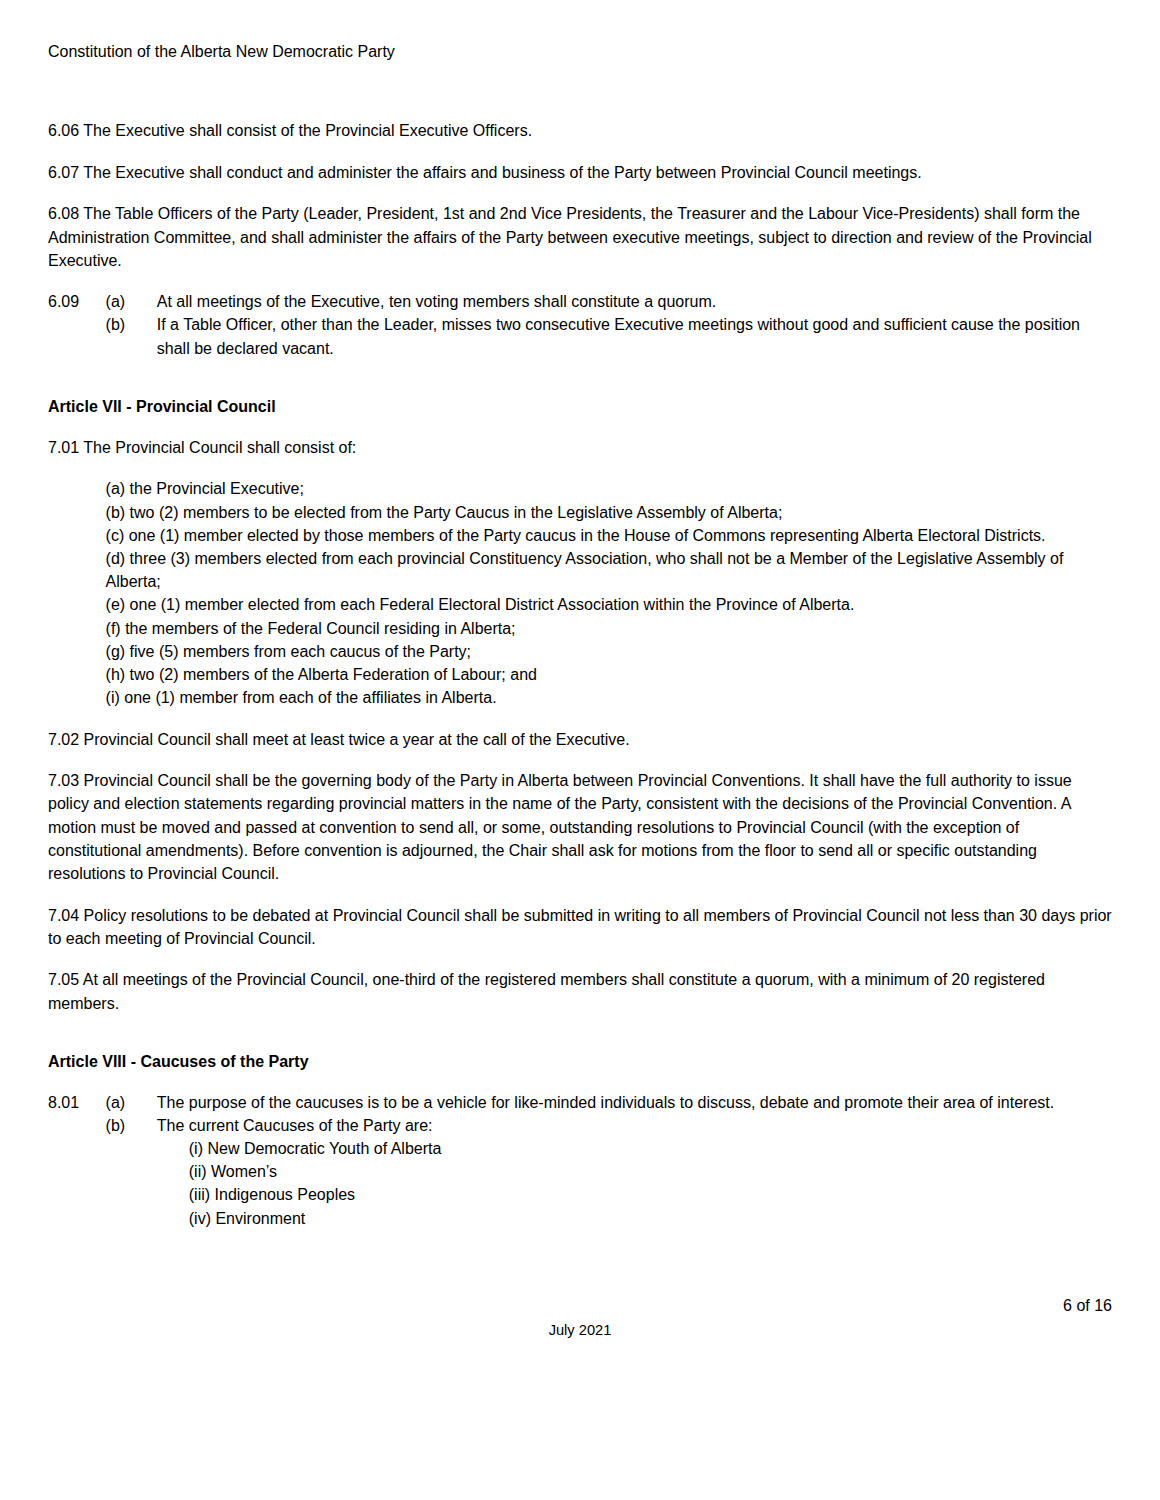Constitution of the Alberta New Democratic Party
6.06 The Executive shall consist of the Provincial Executive Officers.
6.07 The Executive shall conduct and administer the affairs and business of the Party between Provincial Council meetings.
6.08 The Table Officers of the Party (Leader, President, 1st and 2nd Vice Presidents, the Treasurer and the Labour Vice-Presidents) shall form the Administration Committee, and shall administer the affairs of the Party between executive meetings, subject to direction and review of the Provincial Executive.
6.09
(a)
At all meetings of the Executive, ten voting members shall constitute a quorum.
(b)
If a Table Officer, other than the Leader, misses two consecutive Executive meetings without good and sufficient cause the position shall be declared vacant.
Article VII - Provincial Council
7.01 The Provincial Council shall consist of:
(a) the Provincial Executive;
(b) two (2) members to be elected from the Party Caucus in the Legislative Assembly of Alberta;
(c) one (1) member elected by those members of the Party caucus in the House of Commons representing Alberta Electoral Districts.
(d) three (3) members elected from each provincial Constituency Association, who shall not be a Member of the Legislative Assembly of Alberta;
(e) one (1) member elected from each Federal Electoral District Association within the Province of Alberta.
(f) the members of the Federal Council residing in Alberta;
(g) five (5) members from each caucus of the Party;
(h) two (2) members of the Alberta Federation of Labour; and
(i) one (1) member from each of the affiliates in Alberta.
7.02 Provincial Council shall meet at least twice a year at the call of the Executive.
7.03 Provincial Council shall be the governing body of the Party in Alberta between Provincial Conventions. It shall have the full authority to issue policy and election statements regarding provincial matters in the name of the Party, consistent with the decisions of the Provincial Convention. A motion must be moved and passed at convention to send all, or some, outstanding resolutions to Provincial Council (with the exception of constitutional amendments). Before convention is adjourned, the Chair shall ask for motions from the floor to send all or specific outstanding resolutions to Provincial Council.
7.04 Policy resolutions to be debated at Provincial Council shall be submitted in writing to all members of Provincial Council not less than 30 days prior to each meeting of Provincial Council.
7.05 At all meetings of the Provincial Council, one-third of the registered members shall constitute a quorum, with a minimum of 20 registered members.
Article VIII - Caucuses of the Party
8.01
(a)
The purpose of the caucuses is to be a vehicle for like-minded individuals to discuss, debate and promote their area of interest.
(b)
The current Caucuses of the Party are:
(i) New Democratic Youth of Alberta
(ii) Women’s
(iii) Indigenous Peoples
(iv) Environment
6 of 16
July 2021